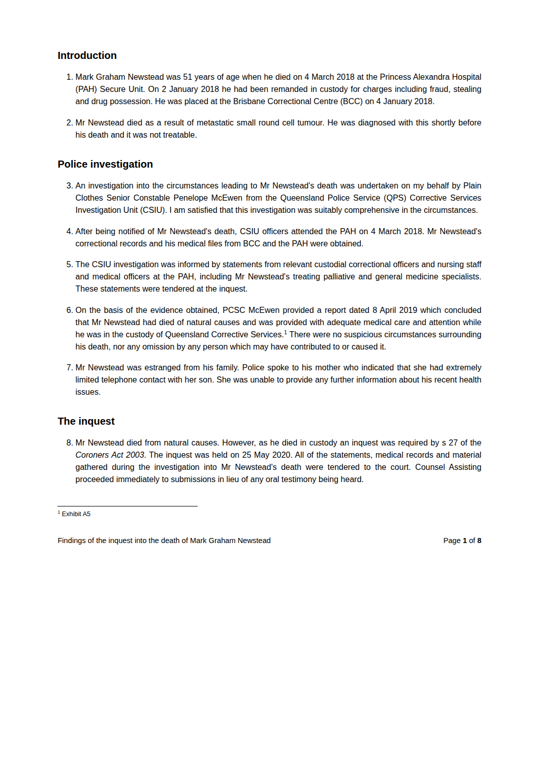Introduction
Mark Graham Newstead was 51 years of age when he died on 4 March 2018 at the Princess Alexandra Hospital (PAH) Secure Unit. On 2 January 2018 he had been remanded in custody for charges including fraud, stealing and drug possession. He was placed at the Brisbane Correctional Centre (BCC) on 4 January 2018.
Mr Newstead died as a result of metastatic small round cell tumour. He was diagnosed with this shortly before his death and it was not treatable.
Police investigation
An investigation into the circumstances leading to Mr Newstead's death was undertaken on my behalf by Plain Clothes Senior Constable Penelope McEwen from the Queensland Police Service (QPS) Corrective Services Investigation Unit (CSIU). I am satisfied that this investigation was suitably comprehensive in the circumstances.
After being notified of Mr Newstead's death, CSIU officers attended the PAH on 4 March 2018. Mr Newstead's correctional records and his medical files from BCC and the PAH were obtained.
The CSIU investigation was informed by statements from relevant custodial correctional officers and nursing staff and medical officers at the PAH, including Mr Newstead's treating palliative and general medicine specialists. These statements were tendered at the inquest.
On the basis of the evidence obtained, PCSC McEwen provided a report dated 8 April 2019 which concluded that Mr Newstead had died of natural causes and was provided with adequate medical care and attention while he was in the custody of Queensland Corrective Services.1 There were no suspicious circumstances surrounding his death, nor any omission by any person which may have contributed to or caused it.
Mr Newstead was estranged from his family. Police spoke to his mother who indicated that she had extremely limited telephone contact with her son. She was unable to provide any further information about his recent health issues.
The inquest
Mr Newstead died from natural causes. However, as he died in custody an inquest was required by s 27 of the Coroners Act 2003. The inquest was held on 25 May 2020. All of the statements, medical records and material gathered during the investigation into Mr Newstead's death were tendered to the court. Counsel Assisting proceeded immediately to submissions in lieu of any oral testimony being heard.
1 Exhibit A5
Findings of the inquest into the death of Mark Graham Newstead Page 1 of 8